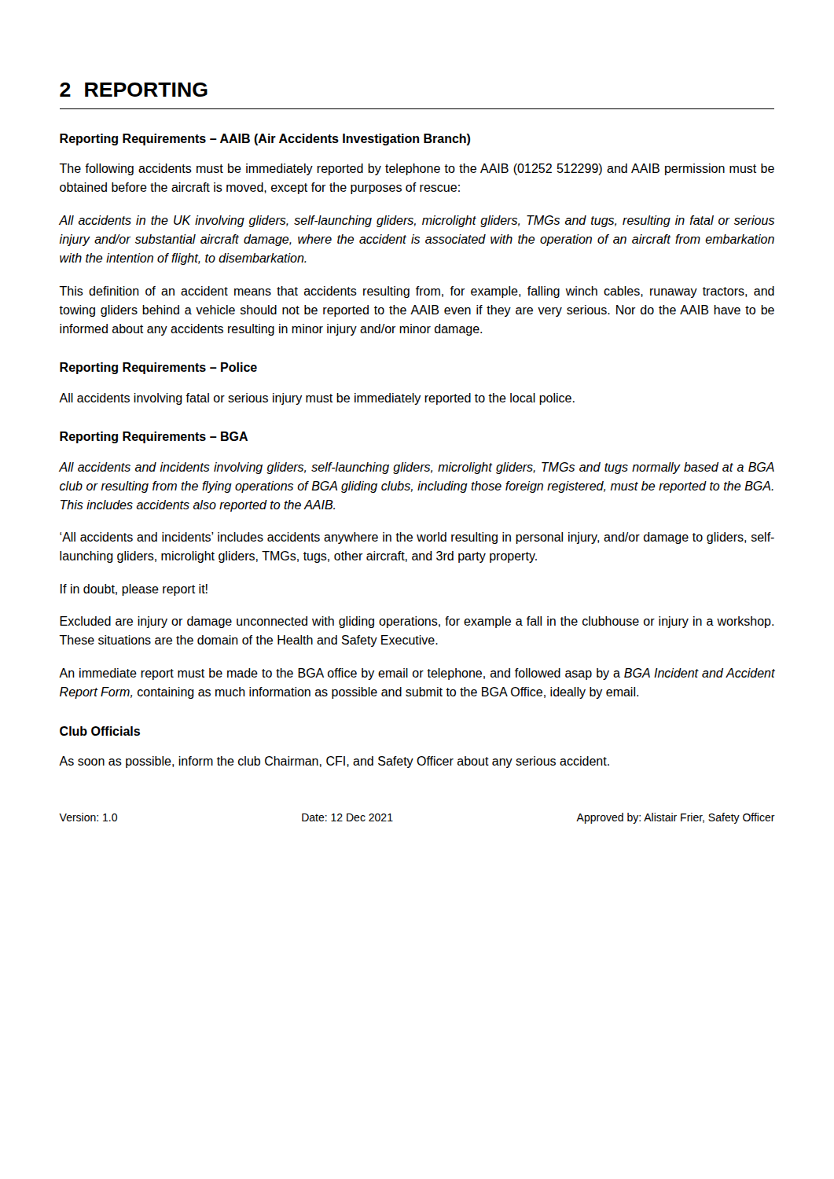2 REPORTING
Reporting Requirements – AAIB (Air Accidents Investigation Branch)
The following accidents must be immediately reported by telephone to the AAIB (01252 512299) and AAIB permission must be obtained before the aircraft is moved, except for the purposes of rescue:
All accidents in the UK involving gliders, self-launching gliders, microlight gliders, TMGs and tugs, resulting in fatal or serious injury and/or substantial aircraft damage, where the accident is associated with the operation of an aircraft from embarkation with the intention of flight, to disembarkation.
This definition of an accident means that accidents resulting from, for example, falling winch cables, runaway tractors, and towing gliders behind a vehicle should not be reported to the AAIB even if they are very serious. Nor do the AAIB have to be informed about any accidents resulting in minor injury and/or minor damage.
Reporting Requirements – Police
All accidents involving fatal or serious injury must be immediately reported to the local police.
Reporting Requirements – BGA
All accidents and incidents involving gliders, self-launching gliders, microlight gliders, TMGs and tugs normally based at a BGA club or resulting from the flying operations of BGA gliding clubs, including those foreign registered, must be reported to the BGA. This includes accidents also reported to the AAIB.
‘All accidents and incidents’ includes accidents anywhere in the world resulting in personal injury, and/or damage to gliders, self-launching gliders, microlight gliders, TMGs, tugs, other aircraft, and 3rd party property.
If in doubt, please report it!
Excluded are injury or damage unconnected with gliding operations, for example a fall in the clubhouse or injury in a workshop. These situations are the domain of the Health and Safety Executive.
An immediate report must be made to the BGA office by email or telephone, and followed asap by a BGA Incident and Accident Report Form, containing as much information as possible and submit to the BGA Office, ideally by email.
Club Officials
As soon as possible, inform the club Chairman, CFI, and Safety Officer about any serious accident.
Version: 1.0 Date: 12 Dec 2021 Approved by: Alistair Frier, Safety Officer